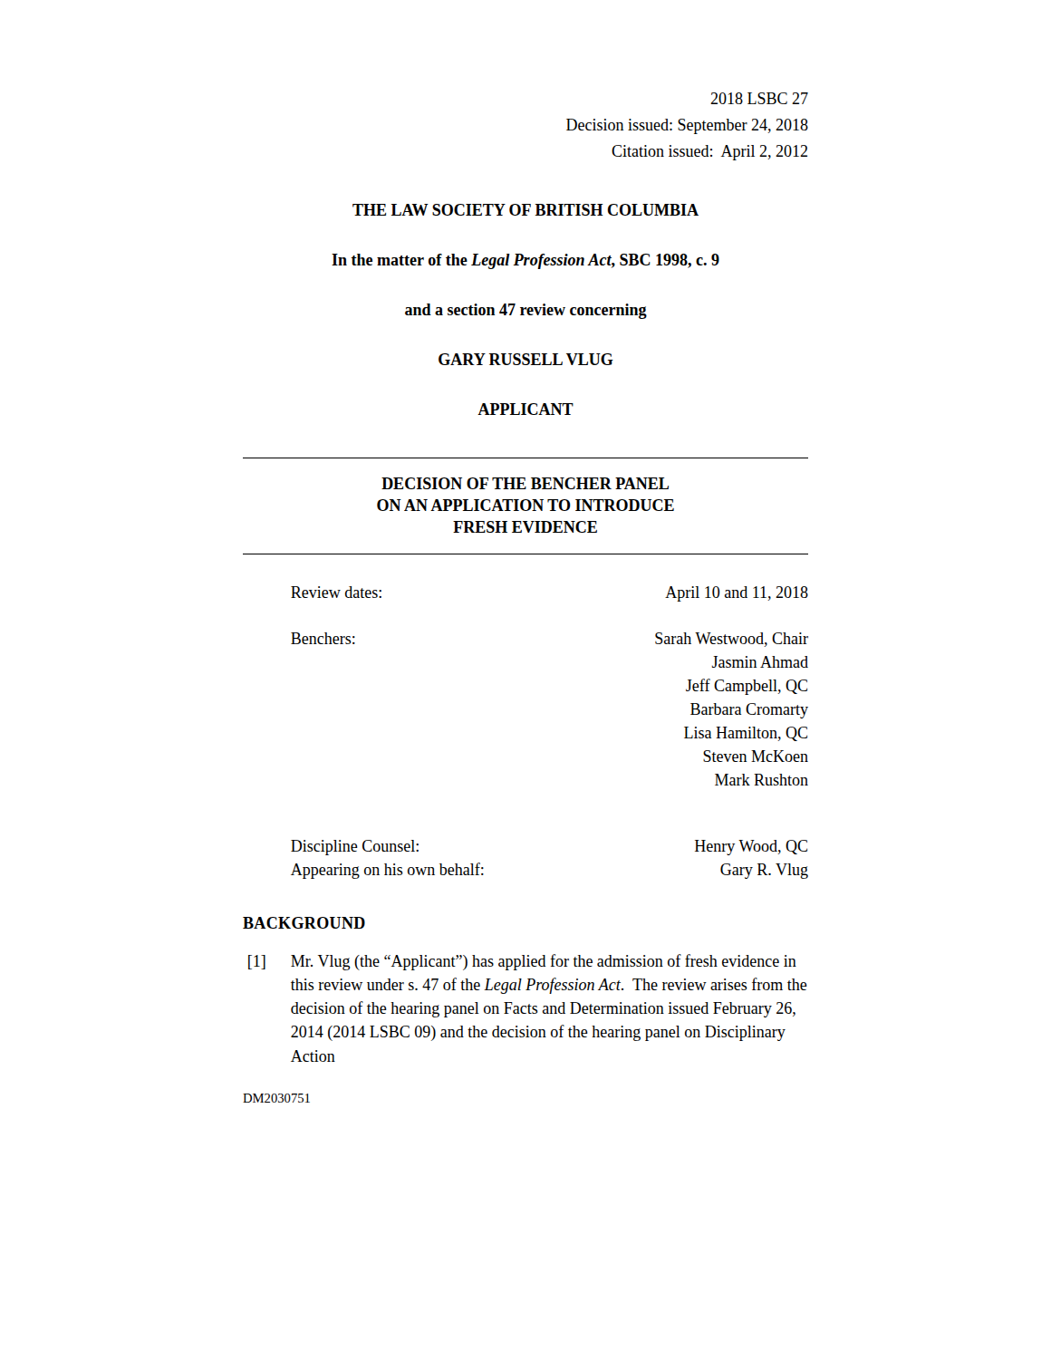2018 LSBC 27
Decision issued: September 24, 2018
Citation issued: April 2, 2012
THE LAW SOCIETY OF BRITISH COLUMBIA
In the matter of the Legal Profession Act, SBC 1998, c. 9
and a section 47 review concerning
GARY RUSSELL VLUG
APPLICANT
DECISION OF THE BENCHER PANEL
ON AN APPLICATION TO INTRODUCE
FRESH EVIDENCE
| Review dates: | April 10 and 11, 2018 |
| Benchers: | Sarah Westwood, Chair Jasmin Ahmad Jeff Campbell, QC Barbara Cromarty Lisa Hamilton, QC Steven McKoen Mark Rushton |
| Discipline Counsel: | Henry Wood, QC |
| Appearing on his own behalf: | Gary R. Vlug |
BACKGROUND
[1]
Mr. Vlug (the “Applicant”) has applied for the admission of fresh evidence in this review under s. 47 of the Legal Profession Act. The review arises from the decision of the hearing panel on Facts and Determination issued February 26, 2014 (2014 LSBC 09) and the decision of the hearing panel on Disciplinary Action
DM2030751